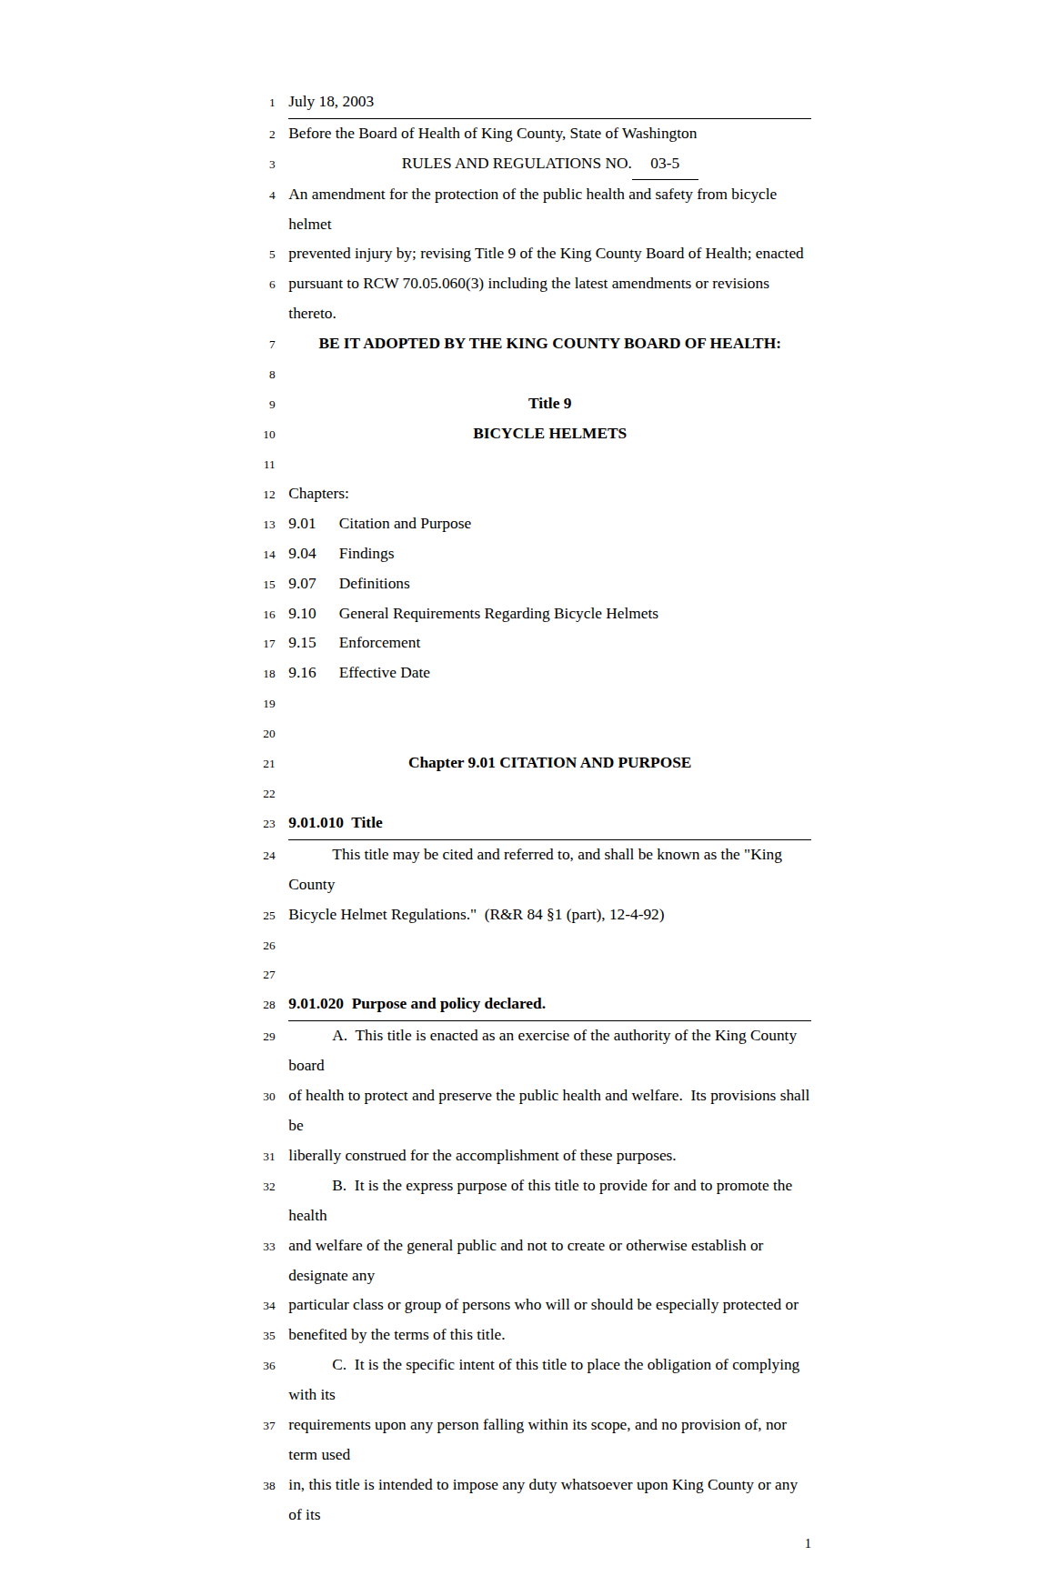1
July 18, 2003
2
Before the Board of Health of King County, State of Washington
3
RULES AND REGULATIONS NO. 03-5
4
An amendment for the protection of the public health and safety from bicycle helmet
5
prevented injury by; revising Title 9 of the King County Board of Health; enacted
6
pursuant to RCW 70.05.060(3) including the latest amendments or revisions thereto.
7
BE IT ADOPTED BY THE KING COUNTY BOARD OF HEALTH:
8
9
Title 9
10
BICYCLE HELMETS
11
12
Chapters:
13
9.01 Citation and Purpose
14
9.04 Findings
15
9.07 Definitions
16
9.10 General Requirements Regarding Bicycle Helmets
17
9.15 Enforcement
18
9.16 Effective Date
19
20
21
Chapter 9.01 CITATION AND PURPOSE
22
23
9.01.010 Title
24
This title may be cited and referred to, and shall be known as the "King County
25
Bicycle Helmet Regulations." (R&R 84 §1 (part), 12-4-92)
26
27
28
9.01.020 Purpose and policy declared.
29
A. This title is enacted as an exercise of the authority of the King County board
30
of health to protect and preserve the public health and welfare. Its provisions shall be
31
liberally construed for the accomplishment of these purposes.
32
B. It is the express purpose of this title to provide for and to promote the health
33
and welfare of the general public and not to create or otherwise establish or designate any
34
particular class or group of persons who will or should be especially protected or
35
benefited by the terms of this title.
36
C. It is the specific intent of this title to place the obligation of complying with its
37
requirements upon any person falling within its scope, and no provision of, nor term used
38
in, this title is intended to impose any duty whatsoever upon King County or any of its
1